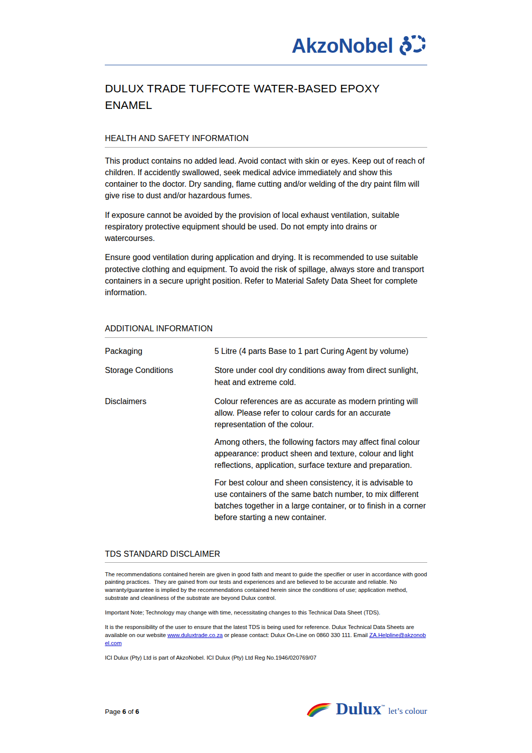AkzoNobel
DULUX TRADE TUFFCOTE WATER-BASED EPOXY ENAMEL
HEALTH AND SAFETY INFORMATION
This product contains no added lead. Avoid contact with skin or eyes. Keep out of reach of children. If accidently swallowed, seek medical advice immediately and show this container to the doctor. Dry sanding, flame cutting and/or welding of the dry paint film will give rise to dust and/or hazardous fumes.
If exposure cannot be avoided by the provision of local exhaust ventilation, suitable respiratory protective equipment should be used. Do not empty into drains or watercourses.
Ensure good ventilation during application and drying. It is recommended to use suitable protective clothing and equipment. To avoid the risk of spillage, always store and transport containers in a secure upright position. Refer to Material Safety Data Sheet for complete information.
ADDITIONAL INFORMATION
| Packaging | 5 Litre (4 parts Base to 1 part Curing Agent by volume) |
| Storage Conditions | Store under cool dry conditions away from direct sunlight, heat and extreme cold. |
| Disclaimers | Colour references are as accurate as modern printing will allow. Please refer to colour cards for an accurate representation of the colour. Among others, the following factors may affect final colour appearance: product sheen and texture, colour and light reflections, application, surface texture and preparation. For best colour and sheen consistency, it is advisable to use containers of the same batch number, to mix different batches together in a large container, or to finish in a corner before starting a new container. |
TDS STANDARD DISCLAIMER
The recommendations contained herein are given in good faith and meant to guide the specifier or user in accordance with good painting practices. They are gained from our tests and experiences and are believed to be accurate and reliable. No warranty/guarantee is implied by the recommendations contained herein since the conditions of use; application method, substrate and cleanliness of the substrate are beyond Dulux control.
Important Note; Technology may change with time, necessitating changes to this Technical Data Sheet (TDS).
It is the responsibility of the user to ensure that the latest TDS is being used for reference. Dulux Technical Data Sheets are available on our website www.duluxtrade.co.za or please contact: Dulux On-Line on 0860 330 111. Email ZA.Helpline@akzonobel.com
ICI Dulux (Pty) Ltd is part of AkzoNobel. ICI Dulux (Pty) Ltd Reg No.1946/020769/07
Page 6 of 6
Dulux™ let’s colour